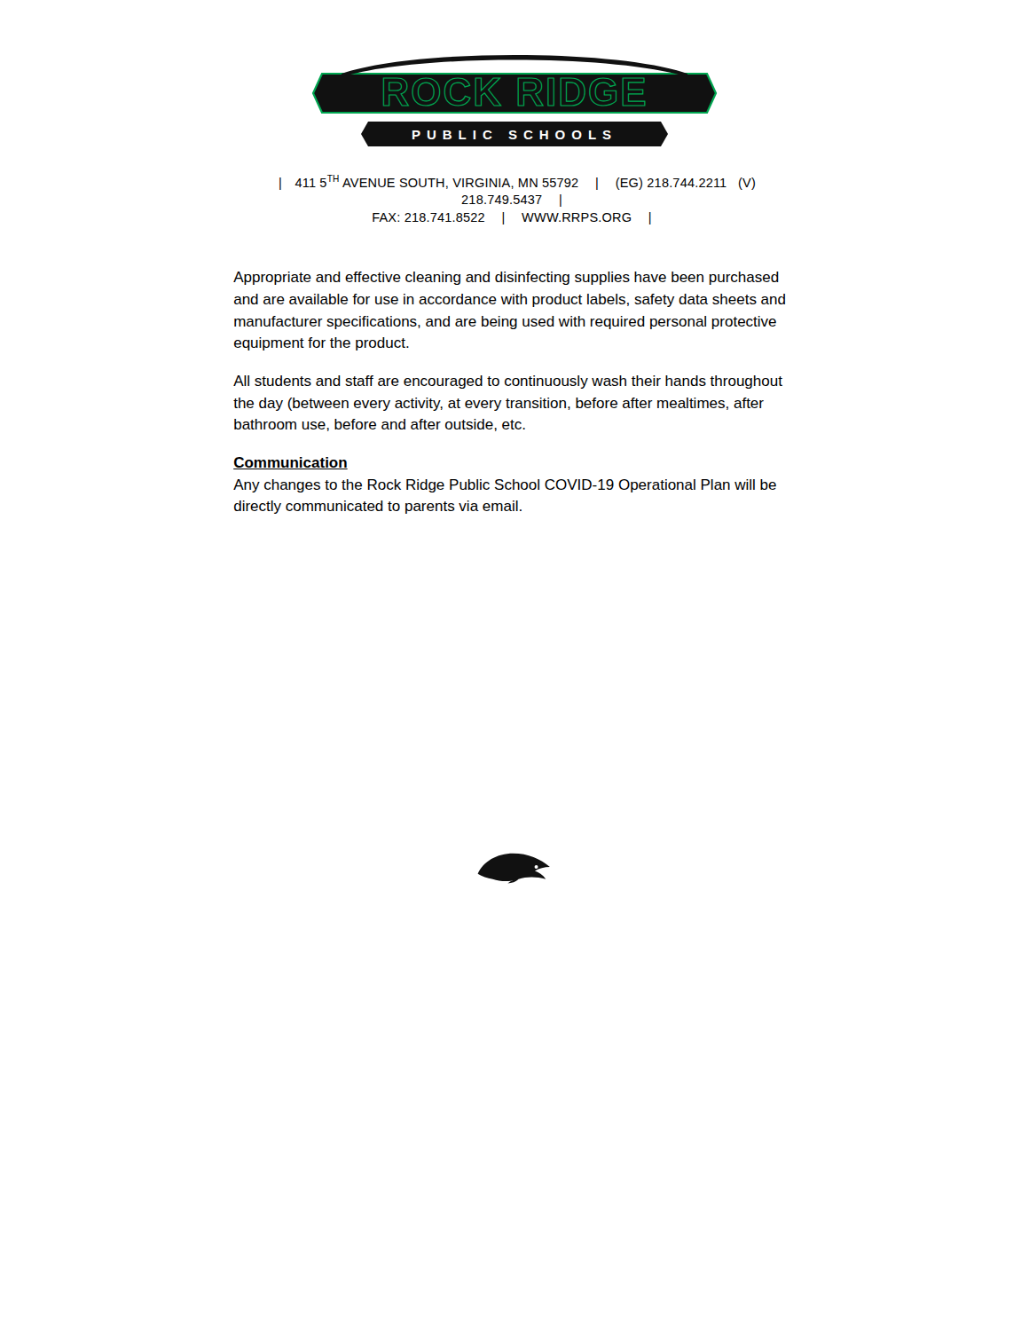ROCK RIDGE PUBLIC SCHOOLS
| 411 5TH AVENUE SOUTH, VIRGINIA, MN 55792 | (EG) 218.744.2211 (V) 218.749.5437 |
FAX: 218.741.8522 | WWW.RRPS.ORG |
Appropriate and effective cleaning and disinfecting supplies have been purchased and are available for use in accordance with product labels, safety data sheets and manufacturer specifications, and are being used with required personal protective equipment for the product.
All students and staff are encouraged to continuously wash their hands throughout the day (between every activity, at every transition, before after mealtimes, after bathroom use, before and after outside, etc.
Communication
Any changes to the Rock Ridge Public School COVID-19 Operational Plan will be directly communicated to parents via email.